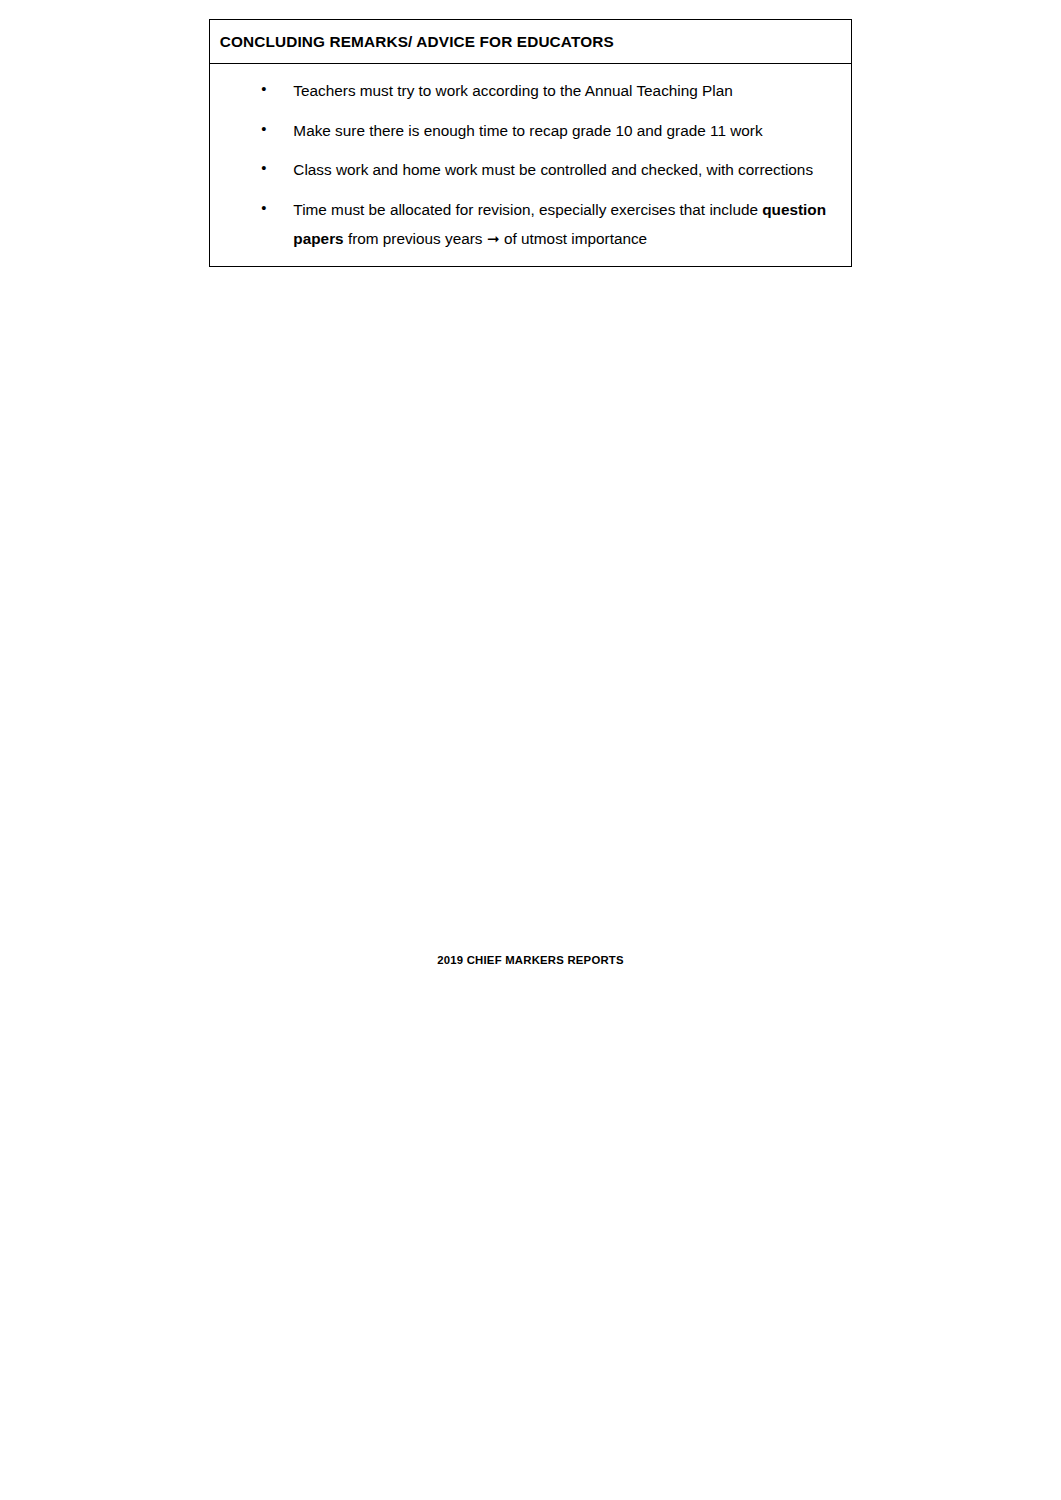| CONCLUDING REMARKS/ ADVICE FOR EDUCATORS |
| Teachers must try to work according to the Annual Teaching Plan Make sure there is enough time to recap grade 10 and grade 11 work Class work and home work must be controlled and checked, with corrections Time must be allocated for revision, especially exercises that include question papers from previous years ➞ of utmost importance |
2019 CHIEF MARKERS REPORTS